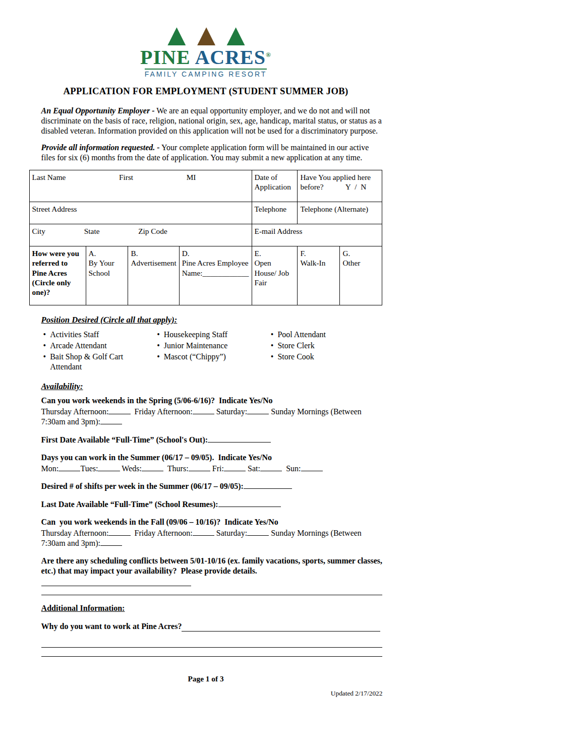▲▲▲
PINE ACRES®
FAMILY CAMPING RESORT
APPLICATION FOR EMPLOYMENT (STUDENT SUMMER JOB)
An Equal Opportunity Employer - We are an equal opportunity employer, and we do not and will not discriminate on the basis of race, religion, national origin, sex, age, handicap, marital status, or status as a disabled veteran. Information provided on this application will not be used for a discriminatory purpose.
Provide all information requested. - Your complete application form will be maintained in our active files for six (6) months from the date of application. You may submit a new application at any time.
| Last Name First MI | Date of Application | Have You applied here before? Y / N |
| Street Address | Telephone | Telephone (Alternate) |
| City State Zip Code | E-mail Address |
| How were you referred to Pine Acres (Circle only one)? | A. By Your School | B. Advertisement | D. Pine Acres Employee Name:____________ | E. Open House/ Job Fair | F. Walk-In | G. Other |
Position Desired (Circle all that apply):
| Activities Staff Arcade Attendant Bait Shop & Golf Cart Attendant | Housekeeping Staff Junior Maintenance Mascot (“Chippy”) | Pool Attendant Store Clerk Store Cook |
Availability:
Can you work weekends in the Spring (5/06-6/16)? Indicate Yes/No
Thursday Afternoon: Friday Afternoon: Saturday: Sunday Mornings (Between 7:30am and 3pm):
First Date Available “Full-Time” (School's Out):
Days you can work in the Summer (06/17 – 09/05). Indicate Yes/No
Mon: Tues: Weds: Thurs: Fri: Sat: Sun:
Desired # of shifts per week in the Summer (06/17 – 09/05):
Last Date Available “Full-Time” (School Resumes):
Can you work weekends in the Fall (09/06 – 10/16)? Indicate Yes/No
Thursday Afternoon: Friday Afternoon: Saturday: Sunday Mornings (Between 7:30am and 3pm):
Are there any scheduling conflicts between 5/01-10/16 (ex. family vacations, sports, summer classes, etc.) that may impact your availability? Please provide details.
Additional Information:
Why do you want to work at Pine Acres?
Page 1 of 3
Updated 2/17/2022